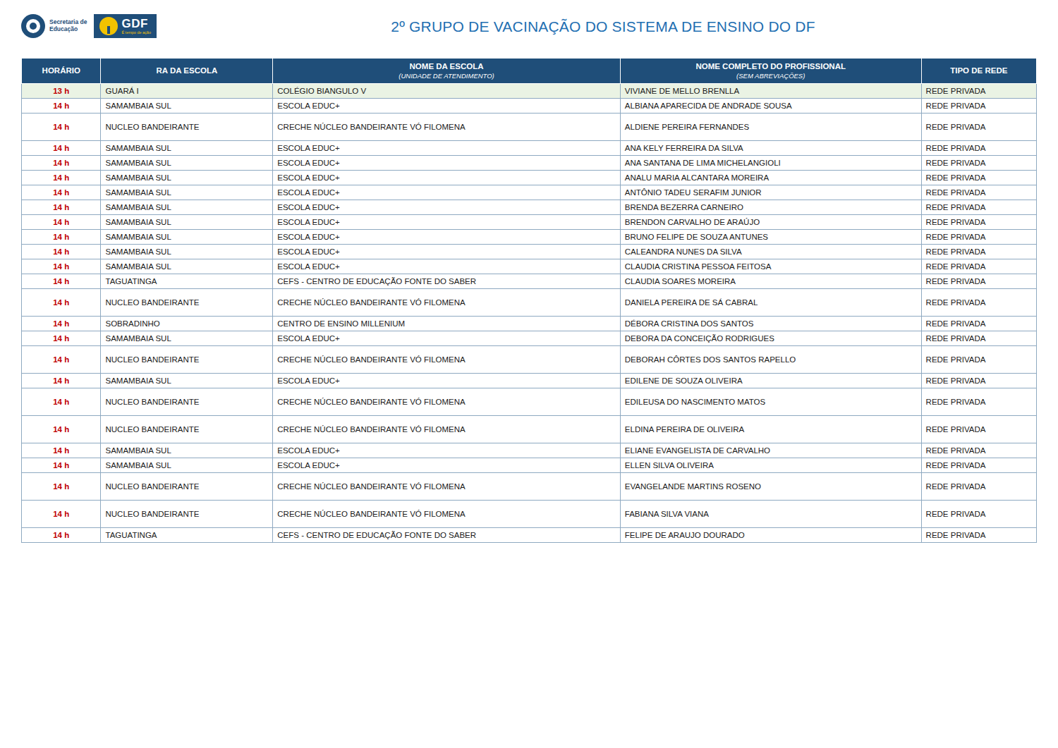Secretaria de
Educação
GDF É tempo de ação
2º GRUPO DE VACINAÇÃO DO SISTEMA DE ENSINO DO DF
| HORÁRIO | RA DA ESCOLA | NOME DA ESCOLA (UNIDADE DE ATENDIMENTO) | NOME COMPLETO DO PROFISSIONAL (SEM ABREVIAÇÕES) | TIPO DE REDE |
| --- | --- | --- | --- | --- |
| 13 h | GUARÁ I | COLÉGIO BIANGULO V | VIVIANE DE MELLO BRENLLA | REDE PRIVADA |
| 14 h | SAMAMBAIA SUL | ESCOLA EDUC+ | ALBIANA APARECIDA DE ANDRADE SOUSA | REDE PRIVADA |
| 14 h | NUCLEO BANDEIRANTE | CRECHE NÚCLEO BANDEIRANTE VÓ FILOMENA | ALDIENE PEREIRA FERNANDES | REDE PRIVADA |
| 14 h | SAMAMBAIA SUL | ESCOLA EDUC+ | ANA KELY FERREIRA DA SILVA | REDE PRIVADA |
| 14 h | SAMAMBAIA SUL | ESCOLA EDUC+ | ANA SANTANA DE LIMA MICHELANGIOLI | REDE PRIVADA |
| 14 h | SAMAMBAIA SUL | ESCOLA EDUC+ | ANALU MARIA ALCANTARA MOREIRA | REDE PRIVADA |
| 14 h | SAMAMBAIA SUL | ESCOLA EDUC+ | ANTÔNIO TADEU SERAFIM JUNIOR | REDE PRIVADA |
| 14 h | SAMAMBAIA SUL | ESCOLA EDUC+ | BRENDA BEZERRA CARNEIRO | REDE PRIVADA |
| 14 h | SAMAMBAIA SUL | ESCOLA EDUC+ | BRENDON CARVALHO DE ARAÚJO | REDE PRIVADA |
| 14 h | SAMAMBAIA SUL | ESCOLA EDUC+ | BRUNO FELIPE DE SOUZA ANTUNES | REDE PRIVADA |
| 14 h | SAMAMBAIA SUL | ESCOLA EDUC+ | CALEANDRA NUNES DA SILVA | REDE PRIVADA |
| 14 h | SAMAMBAIA SUL | ESCOLA EDUC+ | CLAUDIA CRISTINA PESSOA FEITOSA | REDE PRIVADA |
| 14 h | TAGUATINGA | CEFS - CENTRO DE EDUCAÇÃO FONTE DO SABER | CLAUDIA SOARES MOREIRA | REDE PRIVADA |
| 14 h | NUCLEO BANDEIRANTE | CRECHE NÚCLEO BANDEIRANTE VÓ FILOMENA | DANIELA PEREIRA DE SÁ CABRAL | REDE PRIVADA |
| 14 h | SOBRADINHO | CENTRO DE ENSINO MILLENIUM | DÉBORA CRISTINA DOS SANTOS | REDE PRIVADA |
| 14 h | SAMAMBAIA SUL | ESCOLA EDUC+ | DEBORA DA CONCEIÇÃO RODRIGUES | REDE PRIVADA |
| 14 h | NUCLEO BANDEIRANTE | CRECHE NÚCLEO BANDEIRANTE VÓ FILOMENA | DEBORAH CÔRTES DOS SANTOS RAPELLO | REDE PRIVADA |
| 14 h | SAMAMBAIA SUL | ESCOLA EDUC+ | EDILENE DE SOUZA OLIVEIRA | REDE PRIVADA |
| 14 h | NUCLEO BANDEIRANTE | CRECHE NÚCLEO BANDEIRANTE VÓ FILOMENA | EDILEUSA DO NASCIMENTO MATOS | REDE PRIVADA |
| 14 h | NUCLEO BANDEIRANTE | CRECHE NÚCLEO BANDEIRANTE VÓ FILOMENA | ELDINA PEREIRA DE OLIVEIRA | REDE PRIVADA |
| 14 h | SAMAMBAIA SUL | ESCOLA EDUC+ | ELIANE EVANGELISTA DE CARVALHO | REDE PRIVADA |
| 14 h | SAMAMBAIA SUL | ESCOLA EDUC+ | ELLEN SILVA OLIVEIRA | REDE PRIVADA |
| 14 h | NUCLEO BANDEIRANTE | CRECHE NÚCLEO BANDEIRANTE VÓ FILOMENA | EVANGELANDE MARTINS ROSENO | REDE PRIVADA |
| 14 h | NUCLEO BANDEIRANTE | CRECHE NÚCLEO BANDEIRANTE VÓ FILOMENA | FABIANA SILVA VIANA | REDE PRIVADA |
| 14 h | TAGUATINGA | CEFS - CENTRO DE EDUCAÇÃO FONTE DO SABER | FELIPE DE ARAUJO DOURADO | REDE PRIVADA |